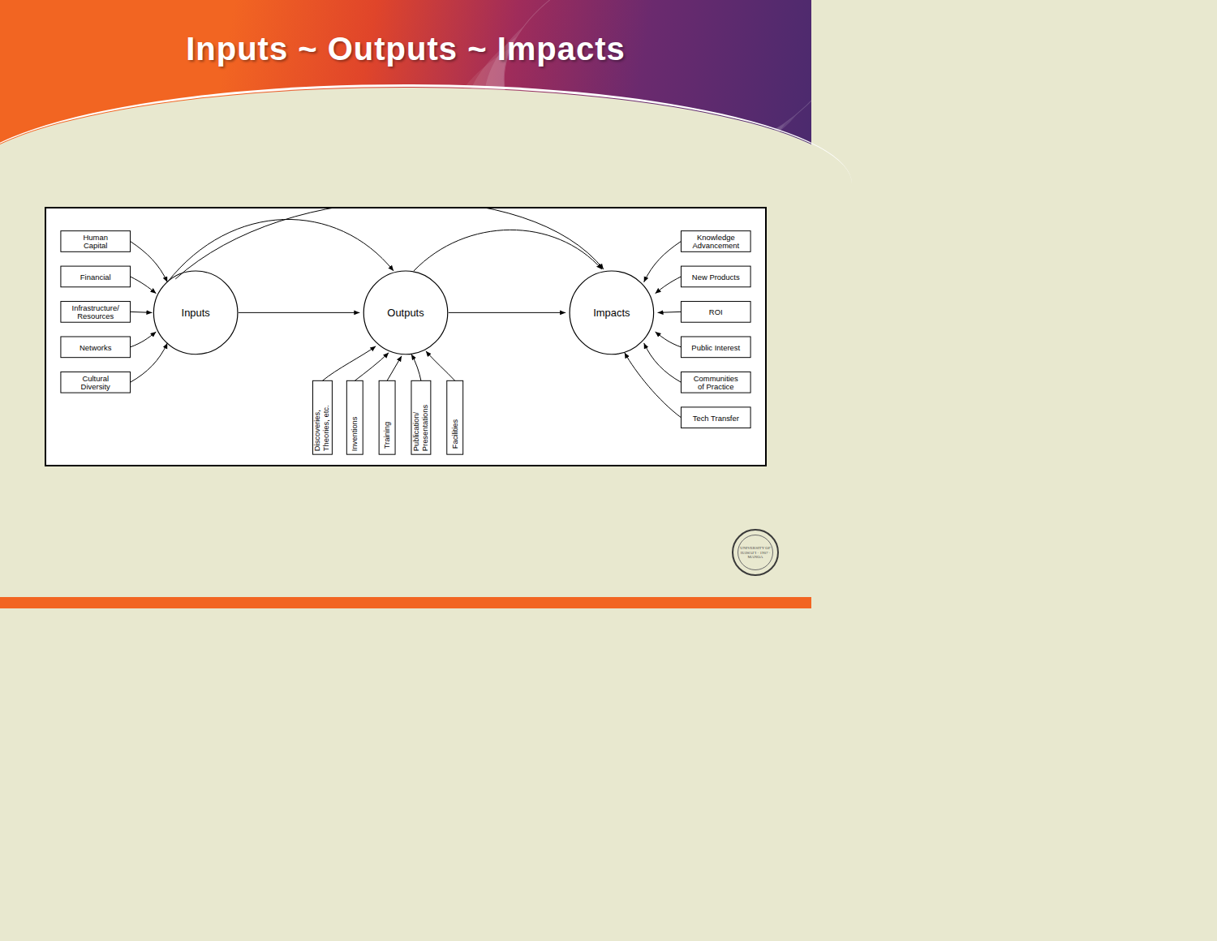Inputs ~ Outputs ~ Impacts
Human Capital Financial Infrastructure/ Resources Networks Cultural Diversity Inputs Outputs Impacts Discoveries, Theories, etc. Inventions Training Publication/ Presentations Facilities Knowledge Advancement New Products ROI Public Interest Communities of Practice Tech Transfer
UNIVERSITY OF HAWAIʻI · 1907 · MĀNOA